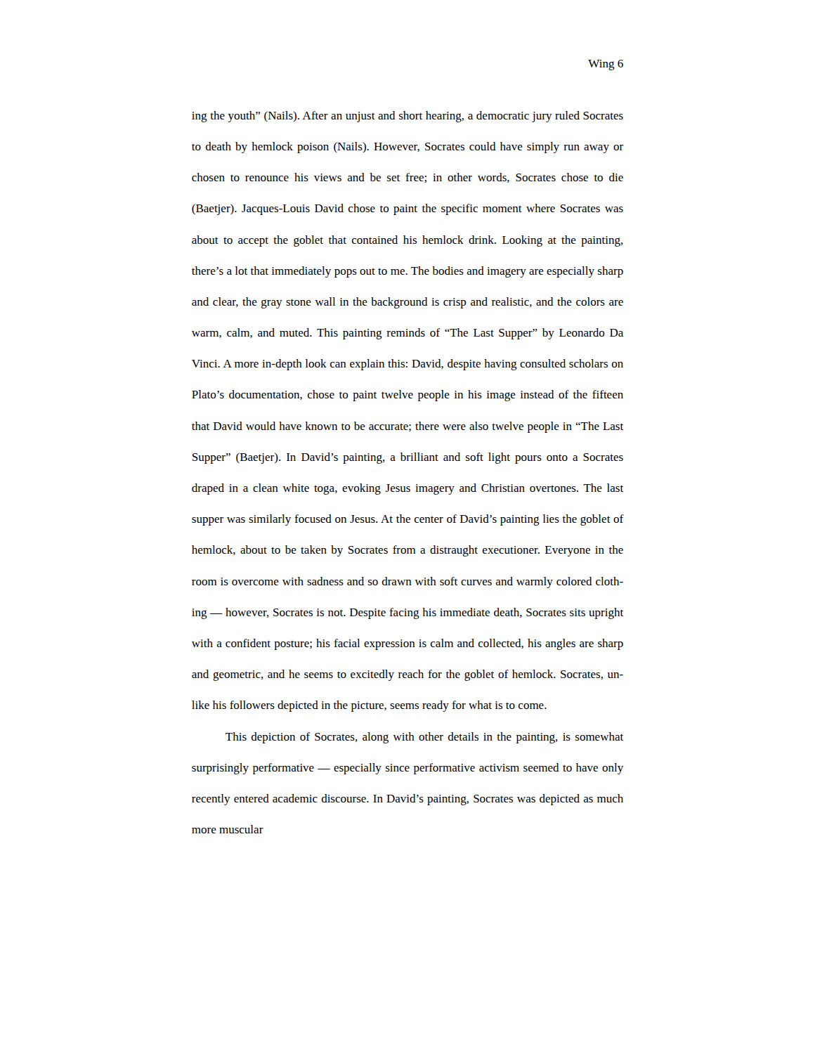Wing 6
ing the youth” (Nails). After an unjust and short hearing, a democratic jury ruled Socrates to death by hemlock poison (Nails). However, Socrates could have simply run away or chosen to renounce his views and be set free; in other words, Socrates chose to die (Baetjer). Jacques-Louis David chose to paint the specific moment where Socrates was about to accept the goblet that contained his hemlock drink. Looking at the painting, there’s a lot that immediately pops out to me. The bodies and imagery are especially sharp and clear, the gray stone wall in the background is crisp and realistic, and the colors are warm, calm, and muted. This painting reminds of “The Last Supper” by Leonardo Da Vinci. A more in-depth look can explain this: David, despite hav­ing consulted scholars on Plato’s documentation, chose to paint twelve people in his image in­stead of the fifteen that David would have known to be accurate; there were also twelve people in “The Last Supper” (Baetjer). In David’s painting, a brilliant and soft light pours onto a Socrates draped in a clean white toga, evoking Jesus imagery and Christian overtones. The last supper was similarly focused on Jesus. At the center of David’s painting lies the goblet of hem­lock, about to be taken by Socrates from a distraught executioner. Everyone in the room is over­come with sadness and so drawn with soft curves and warmly colored clothing — however, Socrates is not. Despite facing his immediate death, Socrates sits upright with a confident pos­ture; his facial expression is calm and collected, his angles are sharp and geometric, and he seems to excitedly reach for the goblet of hemlock. Socrates, unlike his followers depicted in the picture, seems ready for what is to come.
This depiction of Socrates, along with other details in the painting, is somewhat surpris­ingly performative — especially since performative activism seemed to have only recently en­tered academic discourse. In David’s painting, Socrates was depicted as much more muscular